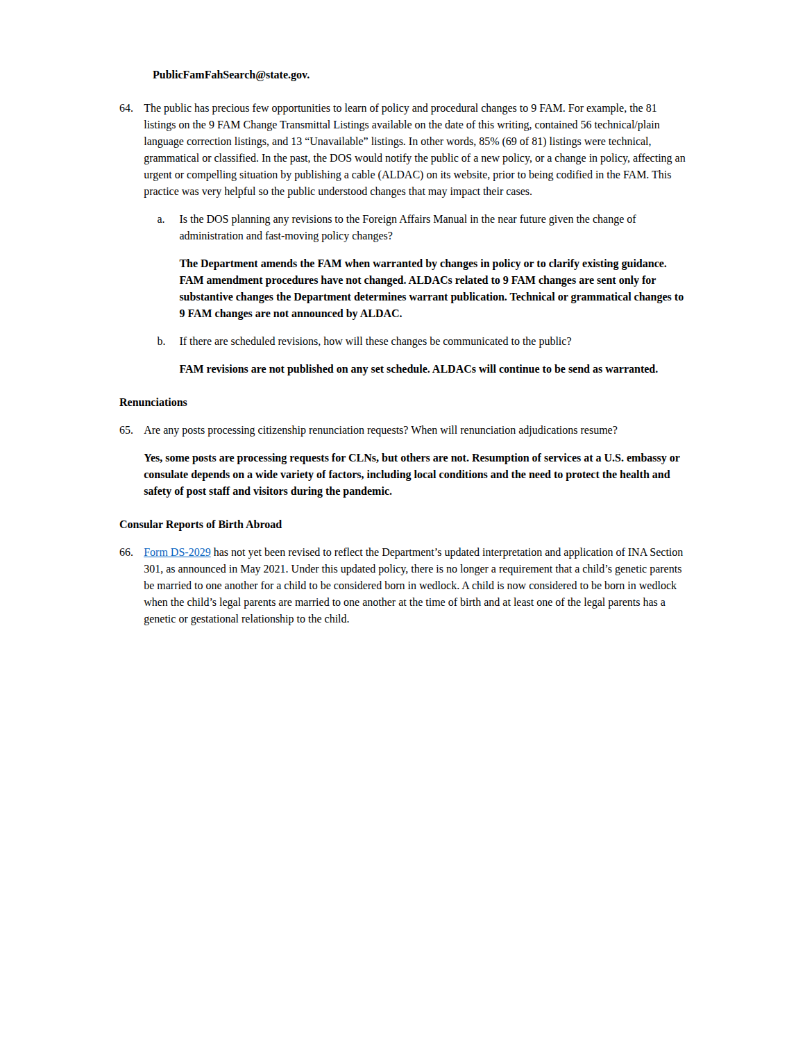PublicFamFahSearch@state.gov.
64. The public has precious few opportunities to learn of policy and procedural changes to 9 FAM. For example, the 81 listings on the 9 FAM Change Transmittal Listings available on the date of this writing, contained 56 technical/plain language correction listings, and 13 “Unavailable” listings. In other words, 85% (69 of 81) listings were technical, grammatical or classified. In the past, the DOS would notify the public of a new policy, or a change in policy, affecting an urgent or compelling situation by publishing a cable (ALDAC) on its website, prior to being codified in the FAM. This practice was very helpful so the public understood changes that may impact their cases.
a. Is the DOS planning any revisions to the Foreign Affairs Manual in the near future given the change of administration and fast-moving policy changes?
The Department amends the FAM when warranted by changes in policy or to clarify existing guidance. FAM amendment procedures have not changed. ALDACs related to 9 FAM changes are sent only for substantive changes the Department determines warrant publication. Technical or grammatical changes to 9 FAM changes are not announced by ALDAC.
b. If there are scheduled revisions, how will these changes be communicated to the public?
FAM revisions are not published on any set schedule. ALDACs will continue to be send as warranted.
Renunciations
65. Are any posts processing citizenship renunciation requests? When will renunciation adjudications resume?
Yes, some posts are processing requests for CLNs, but others are not. Resumption of services at a U.S. embassy or consulate depends on a wide variety of factors, including local conditions and the need to protect the health and safety of post staff and visitors during the pandemic.
Consular Reports of Birth Abroad
66. Form DS-2029 has not yet been revised to reflect the Department’s updated interpretation and application of INA Section 301, as announced in May 2021. Under this updated policy, there is no longer a requirement that a child’s genetic parents be married to one another for a child to be considered born in wedlock. A child is now considered to be born in wedlock when the child’s legal parents are married to one another at the time of birth and at least one of the legal parents has a genetic or gestational relationship to the child.